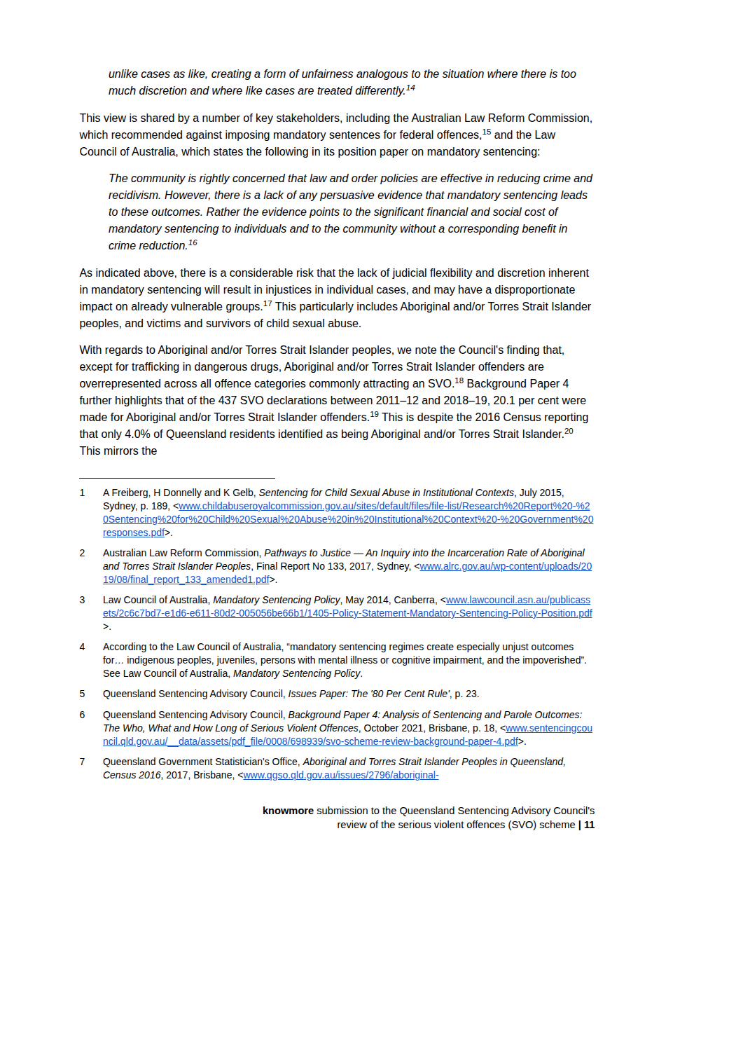unlike cases as like, creating a form of unfairness analogous to the situation where there is too much discretion and where like cases are treated differently.14
This view is shared by a number of key stakeholders, including the Australian Law Reform Commission, which recommended against imposing mandatory sentences for federal offences,15 and the Law Council of Australia, which states the following in its position paper on mandatory sentencing:
The community is rightly concerned that law and order policies are effective in reducing crime and recidivism. However, there is a lack of any persuasive evidence that mandatory sentencing leads to these outcomes. Rather the evidence points to the significant financial and social cost of mandatory sentencing to individuals and to the community without a corresponding benefit in crime reduction.16
As indicated above, there is a considerable risk that the lack of judicial flexibility and discretion inherent in mandatory sentencing will result in injustices in individual cases, and may have a disproportionate impact on already vulnerable groups.17 This particularly includes Aboriginal and/or Torres Strait Islander peoples, and victims and survivors of child sexual abuse.
With regards to Aboriginal and/or Torres Strait Islander peoples, we note the Council's finding that, except for trafficking in dangerous drugs, Aboriginal and/or Torres Strait Islander offenders are overrepresented across all offence categories commonly attracting an SVO.18 Background Paper 4 further highlights that of the 437 SVO declarations between 2011–12 and 2018–19, 20.1 per cent were made for Aboriginal and/or Torres Strait Islander offenders.19 This is despite the 2016 Census reporting that only 4.0% of Queensland residents identified as being Aboriginal and/or Torres Strait Islander.20 This mirrors the
A Freiberg, H Donnelly and K Gelb, Sentencing for Child Sexual Abuse in Institutional Contexts, July 2015, Sydney, p. 189, <www.childabuseroyalcommission.gov.au/sites/default/files/file-list/Research%20Report%20-%20Sentencing%20for%20Child%20Sexual%20Abuse%20in%20Institutional%20Context%20-%20Government%20responses.pdf>.
Australian Law Reform Commission, Pathways to Justice — An Inquiry into the Incarceration Rate of Aboriginal and Torres Strait Islander Peoples, Final Report No 133, 2017, Sydney, <www.alrc.gov.au/wp-content/uploads/2019/08/final_report_133_amended1.pdf>.
Law Council of Australia, Mandatory Sentencing Policy, May 2014, Canberra, <www.lawcouncil.asn.au/publicassets/2c6c7bd7-e1d6-e611-80d2-005056be66b1/1405-Policy-Statement-Mandatory-Sentencing-Policy-Position.pdf>.
According to the Law Council of Australia, “mandatory sentencing regimes create especially unjust outcomes for… indigenous peoples, juveniles, persons with mental illness or cognitive impairment, and the impoverished”. See Law Council of Australia, Mandatory Sentencing Policy.
Queensland Sentencing Advisory Council, Issues Paper: The '80 Per Cent Rule', p. 23.
Queensland Sentencing Advisory Council, Background Paper 4: Analysis of Sentencing and Parole Outcomes: The Who, What and How Long of Serious Violent Offences, October 2021, Brisbane, p. 18, <www.sentencingcouncil.qld.gov.au/__data/assets/pdf_file/0008/698939/svo-scheme-review-background-paper-4.pdf>.
Queensland Government Statistician's Office, Aboriginal and Torres Strait Islander Peoples in Queensland, Census 2016, 2017, Brisbane, <www.qgso.qld.gov.au/issues/2796/aboriginal-
knowmore submission to the Queensland Sentencing Advisory Council's
review of the serious violent offences (SVO) scheme | 11